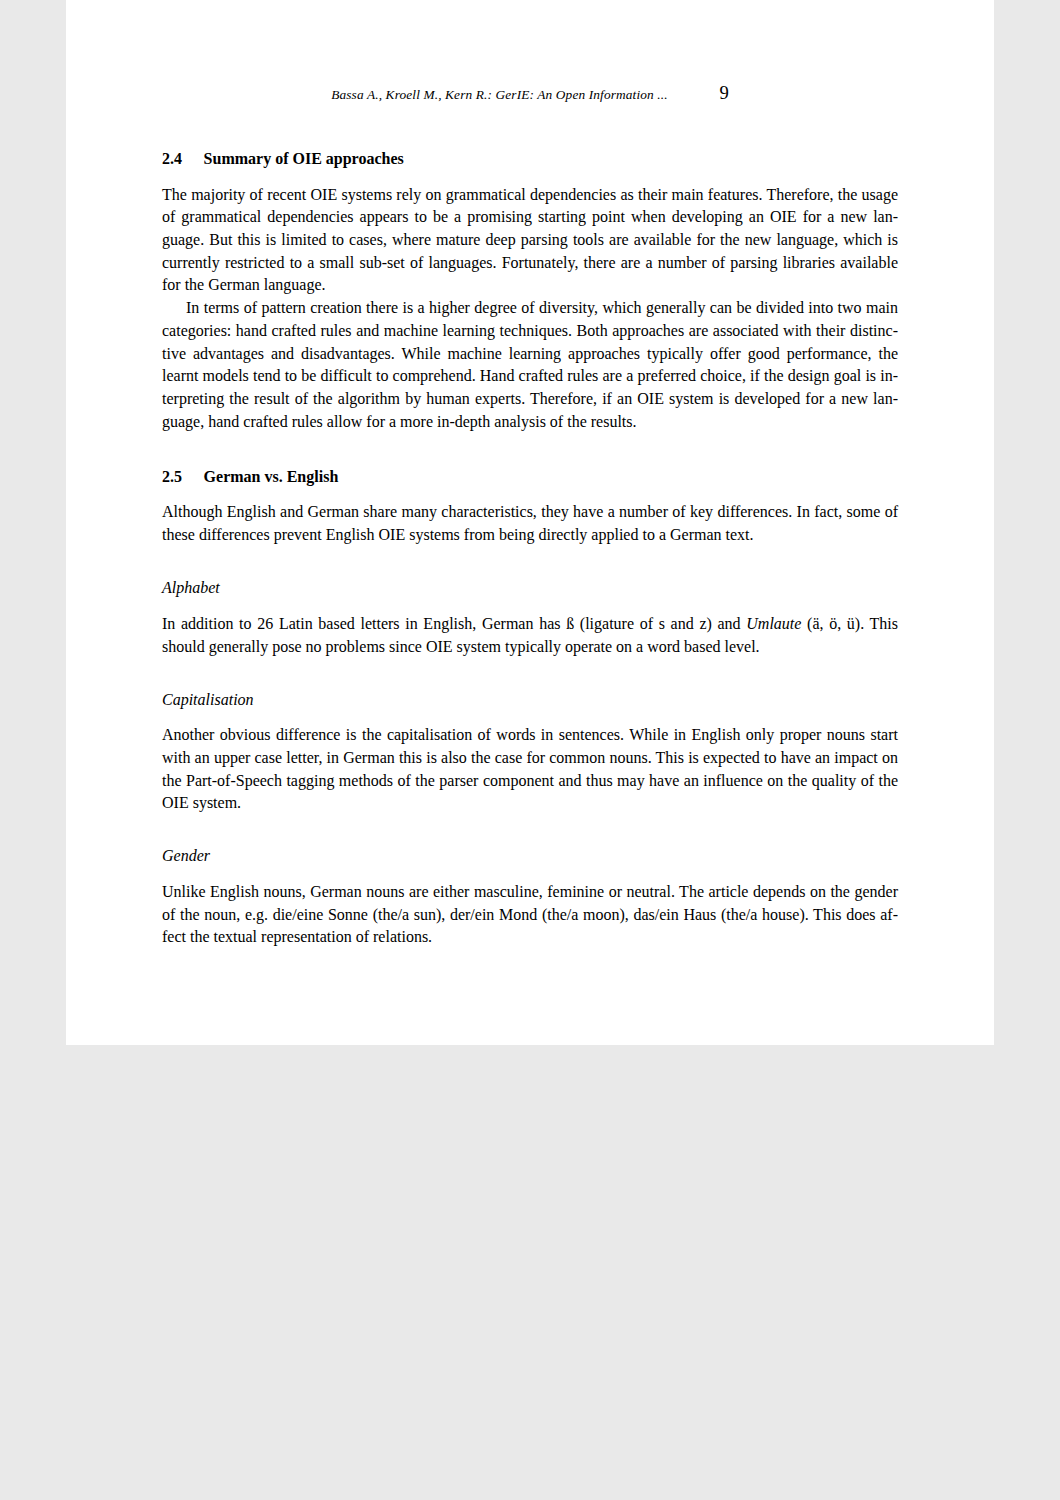Bassa A., Kroell M., Kern R.: GerIE: An Open Information ... 9
2.4 Summary of OIE approaches
The majority of recent OIE systems rely on grammatical dependencies as their main features. Therefore, the usage of grammatical dependencies appears to be a promising starting point when developing an OIE for a new language. But this is limited to cases, where mature deep parsing tools are available for the new language, which is currently restricted to a small sub-set of languages. Fortunately, there are a number of parsing libraries available for the German language.
In terms of pattern creation there is a higher degree of diversity, which generally can be divided into two main categories: hand crafted rules and machine learning techniques. Both approaches are associated with their distinctive advantages and disadvantages. While machine learning approaches typically offer good performance, the learnt models tend to be difficult to comprehend. Hand crafted rules are a preferred choice, if the design goal is interpreting the result of the algorithm by human experts. Therefore, if an OIE system is developed for a new language, hand crafted rules allow for a more in-depth analysis of the results.
2.5 German vs. English
Although English and German share many characteristics, they have a number of key differences. In fact, some of these differences prevent English OIE systems from being directly applied to a German text.
Alphabet
In addition to 26 Latin based letters in English, German has ß (ligature of s and z) and Umlaute (ä, ö, ü). This should generally pose no problems since OIE system typically operate on a word based level.
Capitalisation
Another obvious difference is the capitalisation of words in sentences. While in English only proper nouns start with an upper case letter, in German this is also the case for common nouns. This is expected to have an impact on the Part-of-Speech tagging methods of the parser component and thus may have an influence on the quality of the OIE system.
Gender
Unlike English nouns, German nouns are either masculine, feminine or neutral. The article depends on the gender of the noun, e.g. die/eine Sonne (the/a sun), der/ein Mond (the/a moon), das/ein Haus (the/a house). This does affect the textual representation of relations.